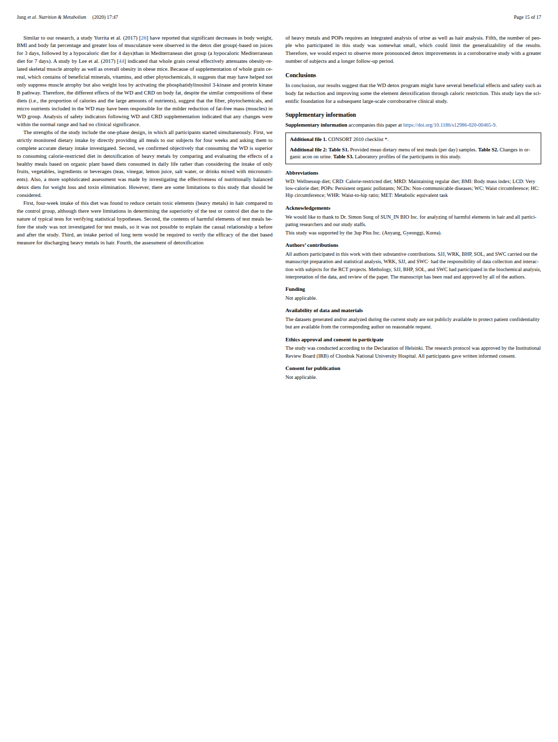Jung et al. Nutrition & Metabolism (2020) 17:47
Page 15 of 17
Similar to our research, a study Yurrita et al. (2017) [26] have reported that significant decreases in body weight, BMI and body fat percentage and greater loss of musculature were observed in the detox diet group(-based on juices for 3 days, followed by a hypocaloric diet for 4 days)than in Mediterranean diet group (a hypocaloric Mediterranean diet for 7 days). A study by Lee et al. (2017) [44] indicated that whole grain cereal effectively attenuates obesity-related skeletal muscle atrophy as well as overall obesity in obese mice. Because of supplementation of whole grain cereal, which contains of beneficial minerals, vitamins, and other phytochemicals, it suggests that may have helped not only suppress muscle atrophy but also weight loss by activating the phosphatidylinositol 3-kinase and protein kinase B pathway. Therefore, the different effects of the WD and CRD on body fat, despite the similar compositions of these diets (i.e., the proportion of calories and the large amounts of nutrients), suggest that the fiber, phytochemicals, and micro nutrients included in the WD may have been responsible for the milder reduction of fat-free mass (muscles) in WD group. Analysis of safety indicators following WD and CRD supplementation indicated that any changes were within the normal range and had no clinical significance.
The strengths of the study include the one-phase design, in which all participants started simultaneously. First, we strictly monitored dietary intake by directly providing all meals to our subjects for four weeks and asking them to complete accurate dietary intake investigated. Second, we confirmed objectively that consuming the WD is superior to consuming calorie-restricted diet in detoxification of heavy metals by comparing and evaluating the effects of a healthy meals based on organic plant based diets consumed in daily life rather than considering the intake of only fruits, vegetables, ingredients or beverages (teas, vinegar, lemon juice, salt water, or drinks mixed with micronutrients). Also, a more sophisticated assessment was made by investigating the effectiveness of nutritionally balanced detox diets for weight loss and toxin elimination. However, there are some limitations to this study that should be considered.
First, four-week intake of this diet was found to reduce certain toxic elements (heavy metals) in hair compared to the control group, although there were limitations in determining the superiority of the test or control diet due to the nature of typical tests for verifying statistical hypotheses. Second, the contents of harmful elements of test meals before the study was not investigated for test meals, so it was not possible to explain the causal relationship a before and after the study. Third, an intake period of long term would be required to verify the efficacy of the diet based measure for discharging heavy metals in hair. Fourth, the assessment of detoxification
of heavy metals and POPs requires an integrated analysis of urine as well as hair analysis. Fifth, the number of people who participated in this study was somewhat small, which could limit the generalizability of the results. Therefore, we would expect to observe more pronounced detox improvements in a corroborative study with a greater number of subjects and a longer follow-up period.
Conclusions
In conclusion, our results suggest that the WD detox program might have several beneficial effects and safety such as body fat reduction and improving some the element detoxification through caloric restriction. This study lays the scientific foundation for a subsequent large-scale corroborative clinical study.
Supplementary information
Supplementary information accompanies this paper at https://doi.org/10.1186/s12986-020-00465-9.
Additional file 1. CONSORT 2010 checklist *.
Additional file 2: Table S1. Provided mean dietary menu of test meals (per day) samples. Table S2. Changes in organic acon on urine. Table S3. Laboratory profiles of the participants in this study.
Abbreviations
WD: Wellnessup diet; CRD: Calorie-restricted diet; MRD: Maintaining regular diet; BMI: Body mass index; LCD: Very low-calorie diet; POPs: Persistent organic pollutants; NCDs: Non-communicable diseases; WC: Waist circumference; HC: Hip circumference; WHR: Waist-to-hip ratio; MET: Metabolic equivalent task
Acknowledgements
We would like to thank to Dr. Simon Sung of SUN_IN BIO Inc. for analyzing of harmful elements in hair and all participating researchers and our study staffs.
This study was supported by the 3up Plus Inc. (Anyang, Gyeonggi, Korea).
Authors’ contributions
All authors participated in this work with their substantive contributions. SJJ, WRK, BHP, SOL, and SWC carried out the manuscript preparation and statistical analysis, WRK, SJJ, and SWC· had the responsibility of data collection and interaction with subjects for the RCT projects. Methology, SJJ, BHP, SOL, and SWC had participated in the biochemical analysis, interpretation of the data, and review of the paper. The manuscript has been read and approved by all of the authors.
Funding
Not applicable.
Availability of data and materials
The datasets generated and/or analyzed during the current study are not publicly available to protect patient confidentiality but are available from the corresponding author on reasonable request.
Ethics approval and consent to participate
The study was conducted according to the Declaration of Helsinki. The research protocol was approved by the Institutional Review Board (IRB) of Chonbuk National University Hospital. All participants gave written informed consent.
Consent for publication
Not applicable.